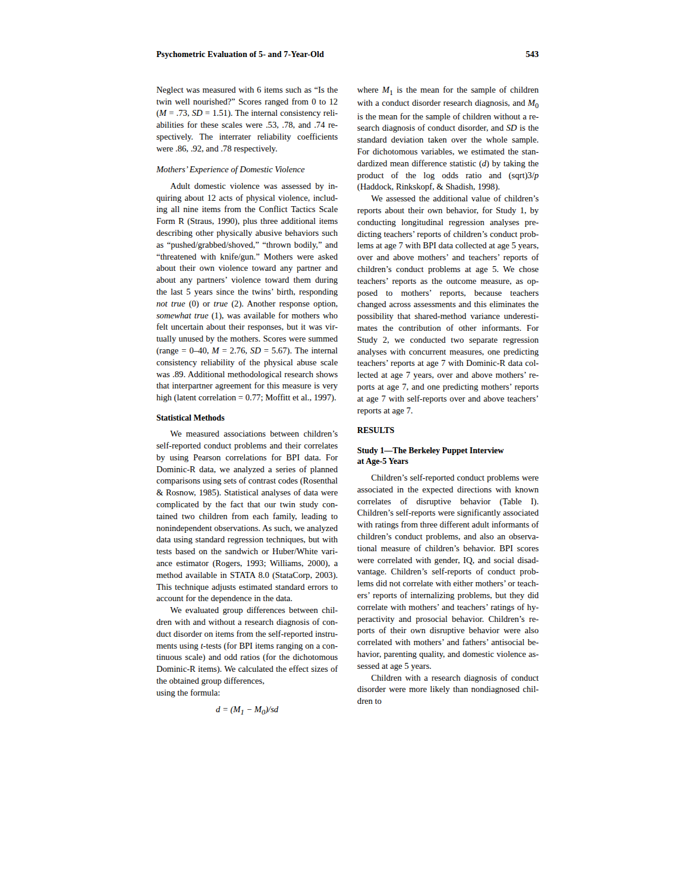Psychometric Evaluation of 5- and 7-Year-Old 543
Neglect was measured with 6 items such as “Is the twin well nourished?” Scores ranged from 0 to 12 (M = .73, SD = 1.51). The internal consistency reliabilities for these scales were .53, .78, and .74 respectively. The interrater reliability coefficients were .86, .92, and .78 respectively.
Mothers’ Experience of Domestic Violence
Adult domestic violence was assessed by inquiring about 12 acts of physical violence, including all nine items from the Conflict Tactics Scale Form R (Straus, 1990), plus three additional items describing other physically abusive behaviors such as “pushed/grabbed/shoved,” “thrown bodily,” and “threatened with knife/gun.” Mothers were asked about their own violence toward any partner and about any partners’ violence toward them during the last 5 years since the twins’ birth, responding not true (0) or true (2). Another response option, somewhat true (1), was available for mothers who felt uncertain about their responses, but it was virtually unused by the mothers. Scores were summed (range = 0–40, M = 2.76, SD = 5.67). The internal consistency reliability of the physical abuse scale was .89. Additional methodological research shows that interpartner agreement for this measure is very high (latent correlation = 0.77; Moffitt et al., 1997).
Statistical Methods
We measured associations between children’s self-reported conduct problems and their correlates by using Pearson correlations for BPI data. For Dominic-R data, we analyzed a series of planned comparisons using sets of contrast codes (Rosenthal & Rosnow, 1985). Statistical analyses of data were complicated by the fact that our twin study contained two children from each family, leading to nonindependent observations. As such, we analyzed data using standard regression techniques, but with tests based on the sandwich or Huber/White variance estimator (Rogers, 1993; Williams, 2000), a method available in STATA 8.0 (StataCorp, 2003). This technique adjusts estimated standard errors to account for the dependence in the data.
We evaluated group differences between children with and without a research diagnosis of conduct disorder on items from the self-reported instruments using t-tests (for BPI items ranging on a continuous scale) and odd ratios (for the dichotomous Dominic-R items). We calculated the effect sizes of the obtained group differences,
using the formula:
d = (M1 − M0)/sd
where M1 is the mean for the sample of children with a conduct disorder research diagnosis, and M0 is the mean for the sample of children without a research diagnosis of conduct disorder, and SD is the standard deviation taken over the whole sample. For dichotomous variables, we estimated the standardized mean difference statistic (d) by taking the product of the log odds ratio and (sqrt)3/p (Haddock, Rinkskopf, & Shadish, 1998).
We assessed the additional value of children’s reports about their own behavior, for Study 1, by conducting longitudinal regression analyses predicting teachers’ reports of children’s conduct problems at age 7 with BPI data collected at age 5 years, over and above mothers’ and teachers’ reports of children’s conduct problems at age 5. We chose teachers’ reports as the outcome measure, as opposed to mothers’ reports, because teachers changed across assessments and this eliminates the possibility that shared-method variance underestimates the contribution of other informants. For Study 2, we conducted two separate regression analyses with concurrent measures, one predicting teachers’ reports at age 7 with Dominic-R data collected at age 7 years, over and above mothers’ reports at age 7, and one predicting mothers’ reports at age 7 with self-reports over and above teachers’ reports at age 7.
RESULTS
Study 1—The Berkeley Puppet Interview
at Age-5 Years
Children’s self-reported conduct problems were associated in the expected directions with known correlates of disruptive behavior (Table I). Children’s self-reports were significantly associated with ratings from three different adult informants of children’s conduct problems, and also an observational measure of children’s behavior. BPI scores were correlated with gender, IQ, and social disadvantage. Children’s self-reports of conduct problems did not correlate with either mothers’ or teachers’ reports of internalizing problems, but they did correlate with mothers’ and teachers’ ratings of hyperactivity and prosocial behavior. Children’s reports of their own disruptive behavior were also correlated with mothers’ and fathers’ antisocial behavior, parenting quality, and domestic violence assessed at age 5 years.
Children with a research diagnosis of conduct disorder were more likely than nondiagnosed children to